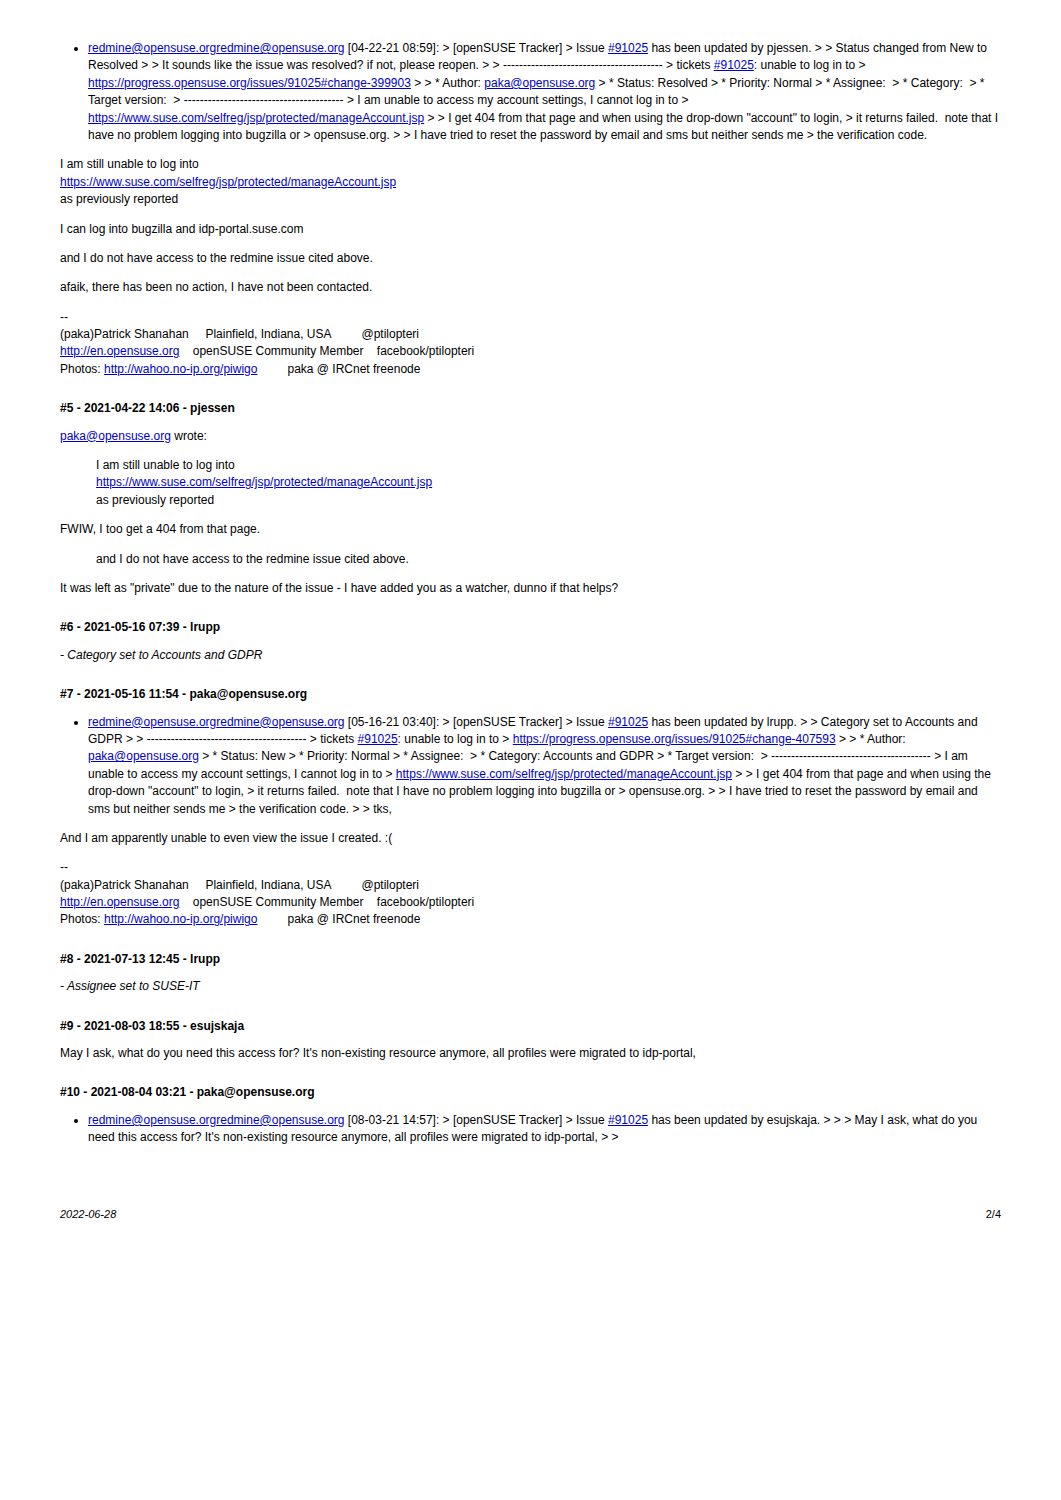redmine@opensuse.org redmine@opensuse.org [04-22-21 08:59]: > [openSUSE Tracker] > Issue #91025 has been updated by pjessen. > > Status changed from New to Resolved > > It sounds like the issue was resolved? if not, please reopen. > > ---------------------------------------- > tickets #91025: unable to log in to > https://progress.opensuse.org/issues/91025#change-399903 > > * Author: paka@opensuse.org > * Status: Resolved > * Priority: Normal > * Assignee: > * Category: > * Target version: > ---------------------------------------- > I am unable to access my account settings, I cannot log in to > https://www.suse.com/selfreg/jsp/protected/manageAccount.jsp > > I get 404 from that page and when using the drop-down "account" to login, > it returns failed. note that I have no problem logging into bugzilla or > opensuse.org. > > I have tried to reset the password by email and sms but neither sends me > the verification code.
I am still unable to log into
https://www.suse.com/selfreg/jsp/protected/manageAccount.jsp
as previously reported
I can log into bugzilla and idp-portal.suse.com
and I do not have access to the redmine issue cited above.
afaik, there has been no action, I have not been contacted.
--
(paka)Patrick Shanahan Plainfield, Indiana, USA @ptilopteri
http://en.opensuse.org openSUSE Community Member facebook/ptilopteri
Photos: http://wahoo.no-ip.org/piwigo paka @ IRCnet freenode
#5 - 2021-04-22 14:06 - pjessen
paka@opensuse.org wrote:
I am still unable to log into
https://www.suse.com/selfreg/jsp/protected/manageAccount.jsp
as previously reported
FWIW, I too get a 404 from that page.
and I do not have access to the redmine issue cited above.
It was left as "private" due to the nature of the issue - I have added you as a watcher, dunno if that helps?
#6 - 2021-05-16 07:39 - lrupp
- Category set to Accounts and GDPR
#7 - 2021-05-16 11:54 - paka@opensuse.org
redmine@opensuse.org redmine@opensuse.org [05-16-21 03:40]: > [openSUSE Tracker] > Issue #91025 has been updated by lrupp. > > Category set to Accounts and GDPR > > ---------------------------------------- > tickets #91025: unable to log in to > https://progress.opensuse.org/issues/91025#change-407593 > > * Author: paka@opensuse.org > * Status: New > * Priority: Normal > * Assignee: > * Category: Accounts and GDPR > * Target version: > ---------------------------------------- > I am unable to access my account settings, I cannot log in to > https://www.suse.com/selfreg/jsp/protected/manageAccount.jsp > > I get 404 from that page and when using the drop-down "account" to login, > it returns failed. note that I have no problem logging into bugzilla or > opensuse.org. > > I have tried to reset the password by email and sms but neither sends me > the verification code. > > tks,
And I am apparently unable to even view the issue I created. :(
--
(paka)Patrick Shanahan Plainfield, Indiana, USA @ptilopteri
http://en.opensuse.org openSUSE Community Member facebook/ptilopteri
Photos: http://wahoo.no-ip.org/piwigo paka @ IRCnet freenode
#8 - 2021-07-13 12:45 - lrupp
- Assignee set to SUSE-IT
#9 - 2021-08-03 18:55 - esujskaja
May I ask, what do you need this access for? It's non-existing resource anymore, all profiles were migrated to idp-portal,
#10 - 2021-08-04 03:21 - paka@opensuse.org
redmine@opensuse.org redmine@opensuse.org [08-03-21 14:57]: > [openSUSE Tracker] > Issue #91025 has been updated by esujskaja. > > > May I ask, what do you need this access for? It's non-existing resource anymore, all profiles were migrated to idp-portal, > >
2022-06-28 2/4